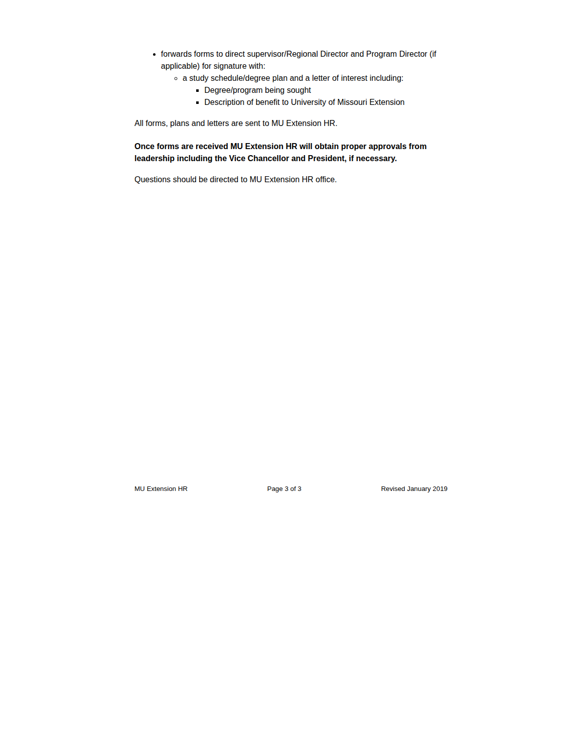forwards forms to direct supervisor/Regional Director and Program Director (if applicable) for signature with:
a study schedule/degree plan and a letter of interest including:
Degree/program being sought
Description of benefit to University of Missouri Extension
All forms, plans and letters are sent to MU Extension HR.
Once forms are received MU Extension HR will obtain proper approvals from leadership including the Vice Chancellor and President, if necessary.
Questions should be directed to MU Extension HR office.
MU Extension HR Page 3 of 3 Revised January 2019